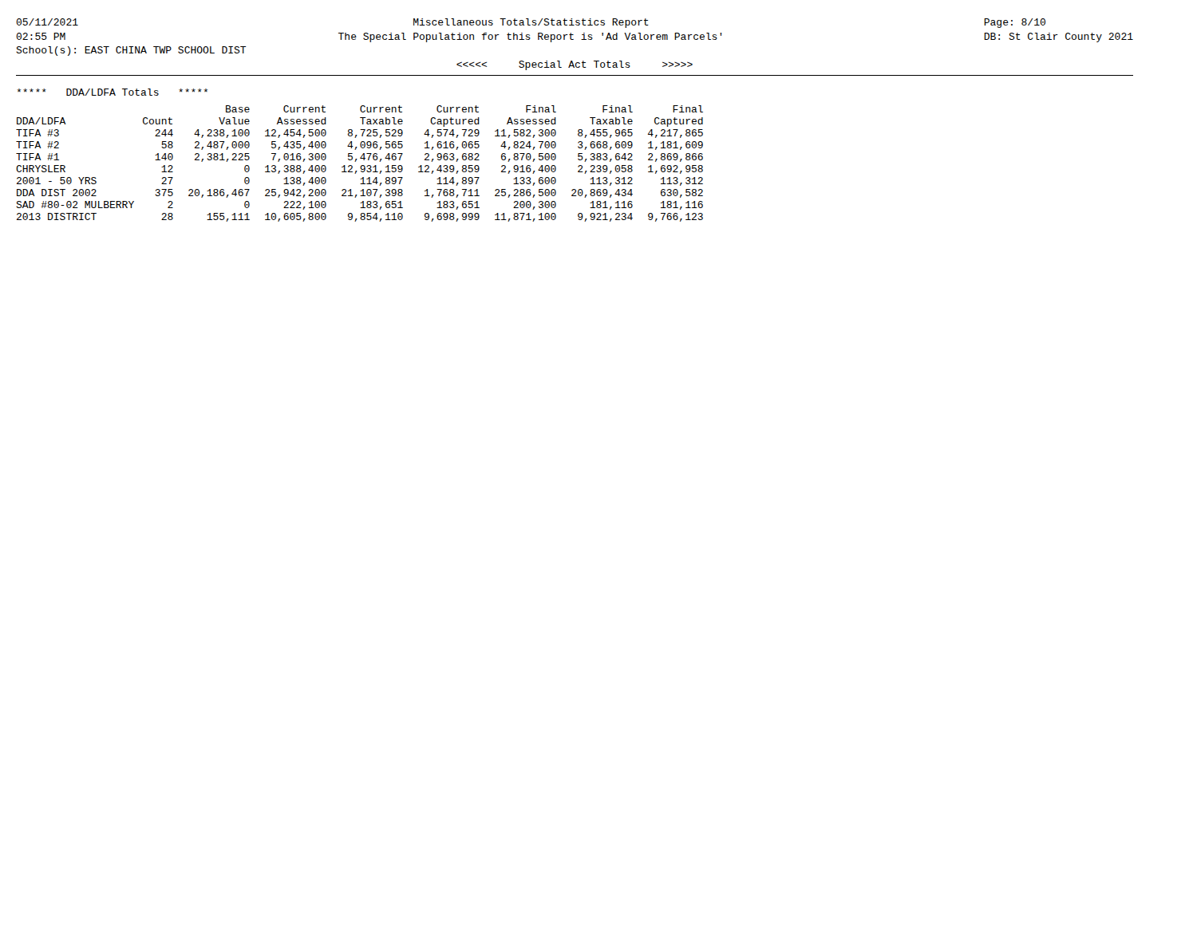05/11/2021 02:55 PM
Miscellaneous Totals/Statistics Report
The Special Population for this Report is 'Ad Valorem Parcels'
Page: 8/10 DB: St Clair County 2021
School(s): EAST CHINA TWP SCHOOL DIST
<<<<< Special Act Totals >>>>>
***** DDA/LDFA Totals *****
| | | Base | Current | Current | Current | Final | Final | Final |
| --- | --- | --- | --- | --- | --- | --- | --- | --- |
| DDA/LDFA | Count | Value | Assessed | Taxable | Captured | Assessed | Taxable | Captured |
| TIFA #3 | 244 | 4,238,100 | 12,454,500 | 8,725,529 | 4,574,729 | 11,582,300 | 8,455,965 | 4,217,865 |
| TIFA #2 | 58 | 2,487,000 | 5,435,400 | 4,096,565 | 1,616,065 | 4,824,700 | 3,668,609 | 1,181,609 |
| TIFA #1 | 140 | 2,381,225 | 7,016,300 | 5,476,467 | 2,963,682 | 6,870,500 | 5,383,642 | 2,869,866 |
| CHRYSLER | 12 | 0 | 13,388,400 | 12,931,159 | 12,439,859 | 2,916,400 | 2,239,058 | 1,692,958 |
| 2001 - 50 YRS | 27 | 0 | 138,400 | 114,897 | 114,897 | 133,600 | 113,312 | 113,312 |
| DDA DIST 2002 | 375 | 20,186,467 | 25,942,200 | 21,107,398 | 1,768,711 | 25,286,500 | 20,869,434 | 630,582 |
| SAD #80-02 MULBERRY | 2 | 0 | 222,100 | 183,651 | 183,651 | 200,300 | 181,116 | 181,116 |
| 2013 DISTRICT | 28 | 155,111 | 10,605,800 | 9,854,110 | 9,698,999 | 11,871,100 | 9,921,234 | 9,766,123 |